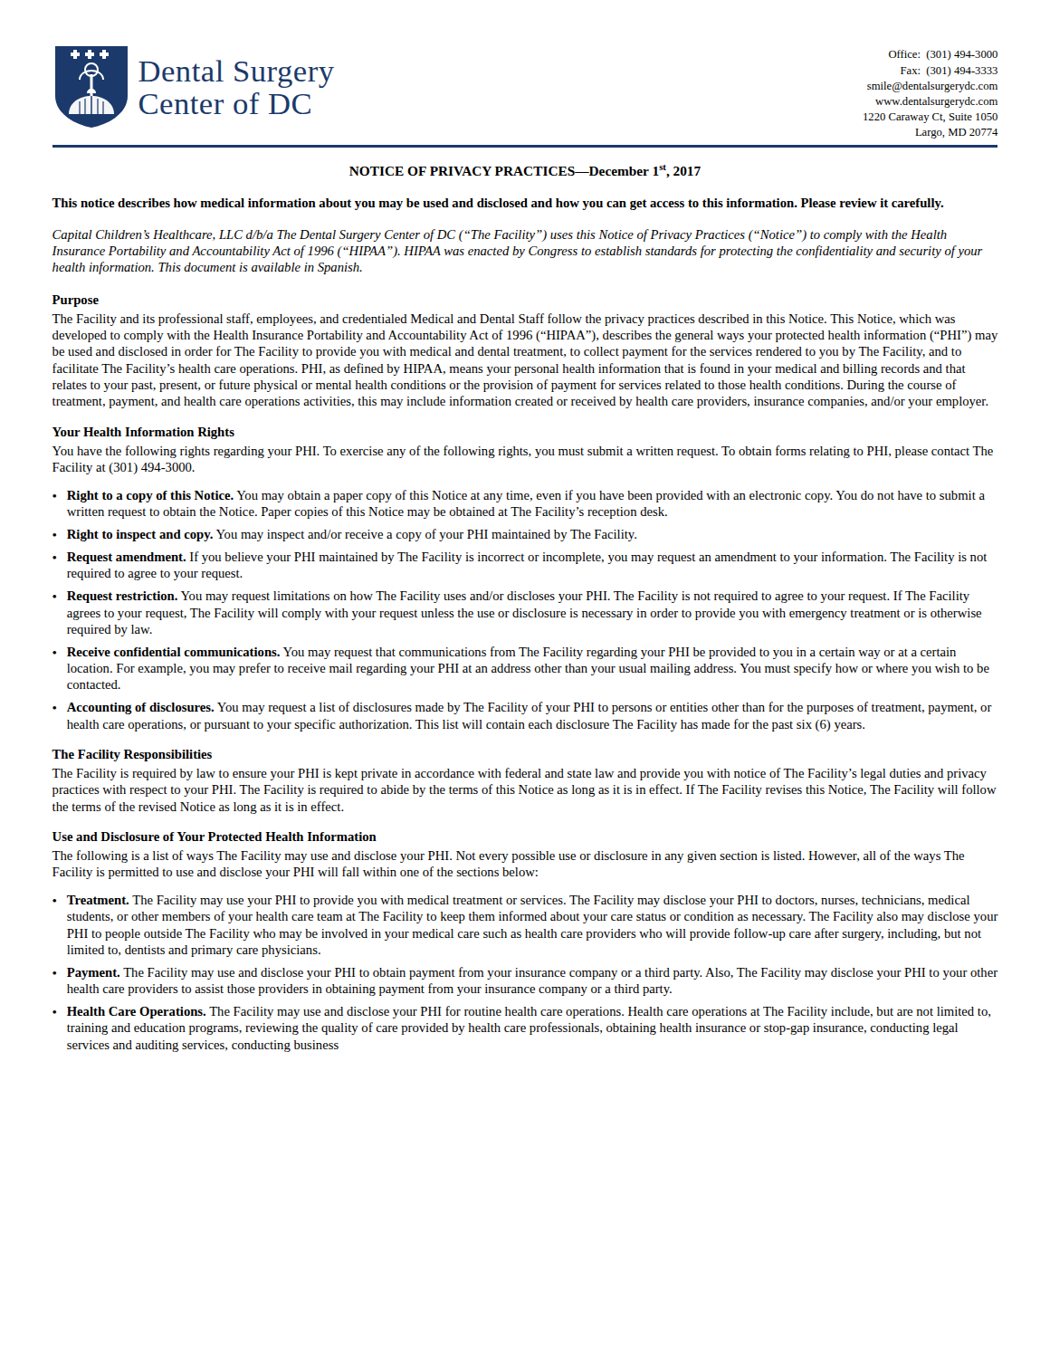Dental Surgery
Center of DC
Office: (301) 494-3000
Fax: (301) 494-3333
smile@dentalsurgerydc.com
www.dentalsurgerydc.com
1220 Caraway Ct, Suite 1050
Largo, MD 20774
NOTICE OF PRIVACY PRACTICES—December 1st, 2017
This notice describes how medical information about you may be used and disclosed and how you can get access to this information. Please review it carefully.
Capital Children’s Healthcare, LLC d/b/a The Dental Surgery Center of DC (“The Facility”) uses this Notice of Privacy Practices (“Notice”) to comply with the Health Insurance Portability and Accountability Act of 1996 (“HIPAA”). HIPAA was enacted by Congress to establish standards for protecting the confidentiality and security of your health information. This document is available in Spanish.
Purpose
The Facility and its professional staff, employees, and credentialed Medical and Dental Staff follow the privacy practices described in this Notice. This Notice, which was developed to comply with the Health Insurance Portability and Accountability Act of 1996 (“HIPAA”), describes the general ways your protected health information (“PHI”) may be used and disclosed in order for The Facility to provide you with medical and dental treatment, to collect payment for the services rendered to you by The Facility, and to facilitate The Facility’s health care operations. PHI, as defined by HIPAA, means your personal health information that is found in your medical and billing records and that relates to your past, present, or future physical or mental health conditions or the provision of payment for services related to those health conditions. During the course of treatment, payment, and health care operations activities, this may include information created or received by health care providers, insurance companies, and/or your employer.
Your Health Information Rights
You have the following rights regarding your PHI. To exercise any of the following rights, you must submit a written request. To obtain forms relating to PHI, please contact The Facility at (301) 494-3000.
Right to a copy of this Notice. You may obtain a paper copy of this Notice at any time, even if you have been provided with an electronic copy. You do not have to submit a written request to obtain the Notice. Paper copies of this Notice may be obtained at The Facility’s reception desk.
Right to inspect and copy. You may inspect and/or receive a copy of your PHI maintained by The Facility.
Request amendment. If you believe your PHI maintained by The Facility is incorrect or incomplete, you may request an amendment to your information. The Facility is not required to agree to your request.
Request restriction. You may request limitations on how The Facility uses and/or discloses your PHI. The Facility is not required to agree to your request. If The Facility agrees to your request, The Facility will comply with your request unless the use or disclosure is necessary in order to provide you with emergency treatment or is otherwise required by law.
Receive confidential communications. You may request that communications from The Facility regarding your PHI be provided to you in a certain way or at a certain location. For example, you may prefer to receive mail regarding your PHI at an address other than your usual mailing address. You must specify how or where you wish to be contacted.
Accounting of disclosures. You may request a list of disclosures made by The Facility of your PHI to persons or entities other than for the purposes of treatment, payment, or health care operations, or pursuant to your specific authorization. This list will contain each disclosure The Facility has made for the past six (6) years.
The Facility Responsibilities
The Facility is required by law to ensure your PHI is kept private in accordance with federal and state law and provide you with notice of The Facility’s legal duties and privacy practices with respect to your PHI. The Facility is required to abide by the terms of this Notice as long as it is in effect. If The Facility revises this Notice, The Facility will follow the terms of the revised Notice as long as it is in effect.
Use and Disclosure of Your Protected Health Information
The following is a list of ways The Facility may use and disclose your PHI. Not every possible use or disclosure in any given section is listed. However, all of the ways The Facility is permitted to use and disclose your PHI will fall within one of the sections below:
Treatment. The Facility may use your PHI to provide you with medical treatment or services. The Facility may disclose your PHI to doctors, nurses, technicians, medical students, or other members of your health care team at The Facility to keep them informed about your care status or condition as necessary. The Facility also may disclose your PHI to people outside The Facility who may be involved in your medical care such as health care providers who will provide follow-up care after surgery, including, but not limited to, dentists and primary care physicians.
Payment. The Facility may use and disclose your PHI to obtain payment from your insurance company or a third party. Also, The Facility may disclose your PHI to your other health care providers to assist those providers in obtaining payment from your insurance company or a third party.
Health Care Operations. The Facility may use and disclose your PHI for routine health care operations. Health care operations at The Facility include, but are not limited to, training and education programs, reviewing the quality of care provided by health care professionals, obtaining health insurance or stop-gap insurance, conducting legal services and auditing services, conducting business